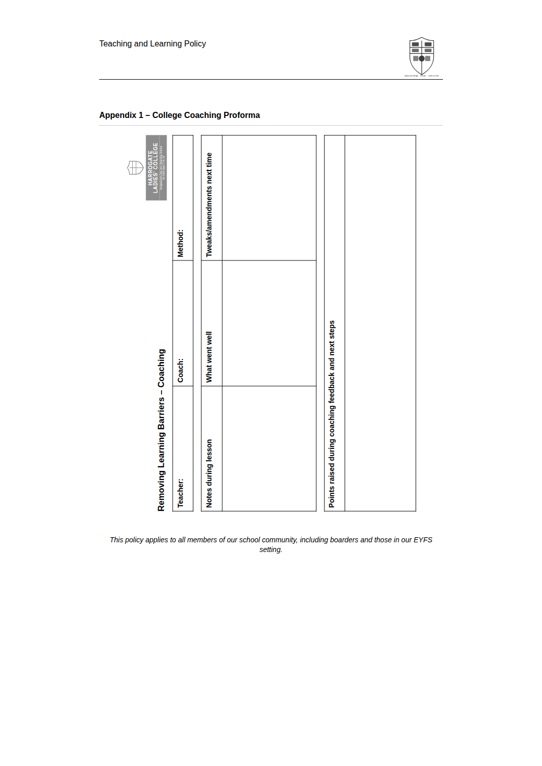Teaching and Learning Policy
INDUSTRIA · FIDE · VIRTUTE
Appendix 1 – College Coaching Proforma
Removing Learning Barriers – Coaching
HARROGATE
LADIES' COLLEGE
Independent Day and Boarding School
for Girls Aged 2 to 18
| Teacher: | Coach: | Method: |
| Notes during lesson | What went well | Tweaks/amendments next time |
| Points raised during coaching feedback and next steps |
This policy applies to all members of our school community, including boarders and those in our EYFS setting.